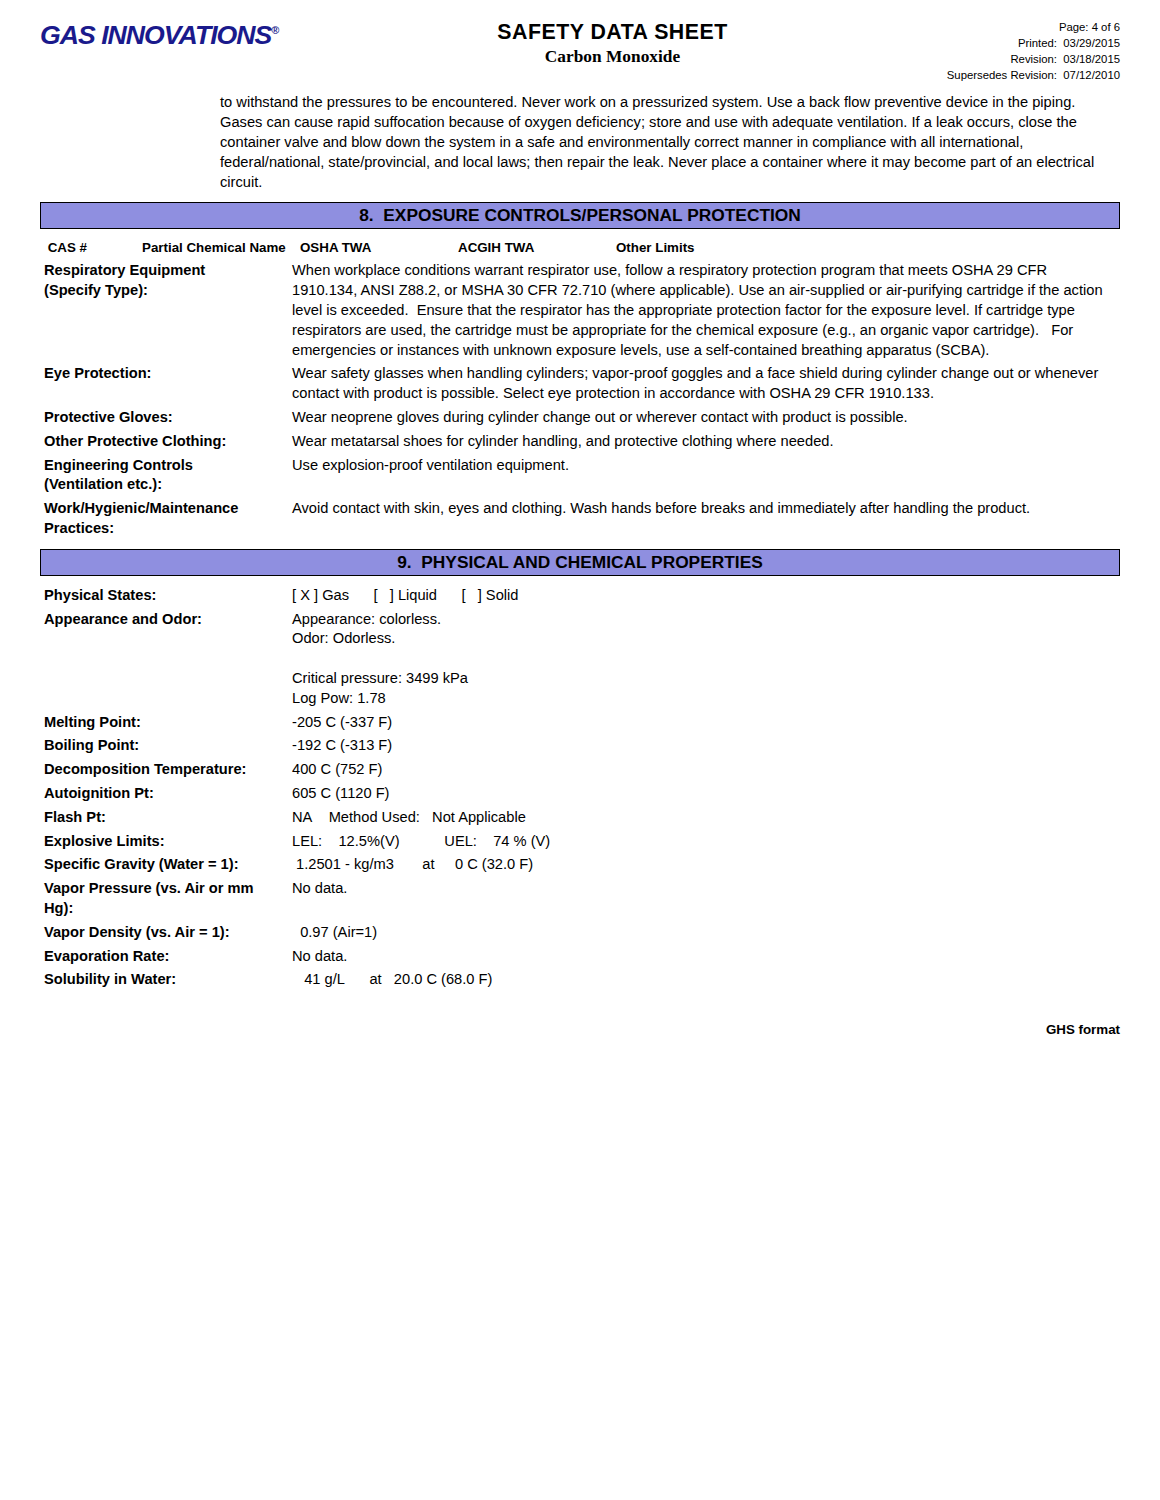GAS INNOVATIONS®
SAFETY DATA SHEET
Carbon Monoxide
Page: 4 of 6
Printed: 03/29/2015
Revision: 03/18/2015
Supersedes Revision: 07/12/2010
to withstand the pressures to be encountered. Never work on a pressurized system. Use a back flow preventive device in the piping. Gases can cause rapid suffocation because of oxygen deficiency; store and use with adequate ventilation. If a leak occurs, close the container valve and blow down the system in a safe and environmentally correct manner in compliance with all international, federal/national, state/provincial, and local laws; then repair the leak. Never place a container where it may become part of an electrical circuit.
8. EXPOSURE CONTROLS/PERSONAL PROTECTION
| CAS # | Partial Chemical Name | OSHA TWA | ACGIH TWA | Other Limits |
| Respiratory Equipment (Specify Type): | When workplace conditions warrant respirator use, follow a respiratory protection program that meets OSHA 29 CFR 1910.134, ANSI Z88.2, or MSHA 30 CFR 72.710 (where applicable). Use an air-supplied or air-purifying cartridge if the action level is exceeded. Ensure that the respirator has the appropriate protection factor for the exposure level. If cartridge type respirators are used, the cartridge must be appropriate for the chemical exposure (e.g., an organic vapor cartridge). For emergencies or instances with unknown exposure levels, use a self-contained breathing apparatus (SCBA). |
| Eye Protection: | Wear safety glasses when handling cylinders; vapor-proof goggles and a face shield during cylinder change out or whenever contact with product is possible. Select eye protection in accordance with OSHA 29 CFR 1910.133. |
| Protective Gloves: | Wear neoprene gloves during cylinder change out or wherever contact with product is possible. |
| Other Protective Clothing: | Wear metatarsal shoes for cylinder handling, and protective clothing where needed. |
| Engineering Controls (Ventilation etc.): | Use explosion-proof ventilation equipment. |
| Work/Hygienic/Maintenance Practices: | Avoid contact with skin, eyes and clothing. Wash hands before breaks and immediately after handling the product. |
9. PHYSICAL AND CHEMICAL PROPERTIES
| Physical States: | [ X ] Gas [ ] Liquid [ ] Solid |
| Appearance and Odor: | Appearance: colorless. Odor: Odorless. Critical pressure: 3499 kPa Log Pow: 1.78 |
| Melting Point: | -205 C (-337 F) |
| Boiling Point: | -192 C (-313 F) |
| Decomposition Temperature: | 400 C (752 F) |
| Autoignition Pt: | 605 C (1120 F) |
| Flash Pt: | NA Method Used: Not Applicable |
| Explosive Limits: | LEL: 12.5%(V) UEL: 74 % (V) |
| Specific Gravity (Water = 1): | 1.2501 - kg/m3 at 0 C (32.0 F) |
| Vapor Pressure (vs. Air or mm Hg): | No data. |
| Vapor Density (vs. Air = 1): | 0.97 (Air=1) |
| Evaporation Rate: | No data. |
| Solubility in Water: | 41 g/L at 20.0 C (68.0 F) |
GHS format